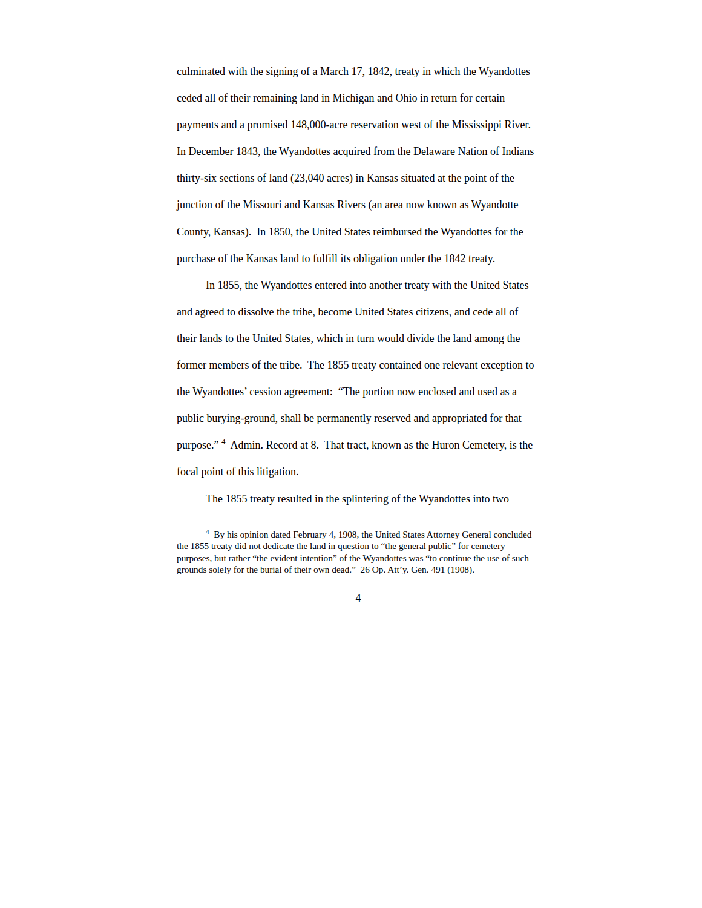culminated with the signing of a March 17, 1842, treaty in which the Wyandottes ceded all of their remaining land in Michigan and Ohio in return for certain payments and a promised 148,000-acre reservation west of the Mississippi River. In December 1843, the Wyandottes acquired from the Delaware Nation of Indians thirty-six sections of land (23,040 acres) in Kansas situated at the point of the junction of the Missouri and Kansas Rivers (an area now known as Wyandotte County, Kansas). In 1850, the United States reimbursed the Wyandottes for the purchase of the Kansas land to fulfill its obligation under the 1842 treaty.
In 1855, the Wyandottes entered into another treaty with the United States and agreed to dissolve the tribe, become United States citizens, and cede all of their lands to the United States, which in turn would divide the land among the former members of the tribe. The 1855 treaty contained one relevant exception to the Wyandottes’ cession agreement: “The portion now enclosed and used as a public burying-ground, shall be permanently reserved and appropriated for that purpose.” 4 Admin. Record at 8. That tract, known as the Huron Cemetery, is the focal point of this litigation.
The 1855 treaty resulted in the splintering of the Wyandottes into two
4 By his opinion dated February 4, 1908, the United States Attorney General concluded the 1855 treaty did not dedicate the land in question to “the general public” for cemetery purposes, but rather “the evident intention” of the Wyandottes was “to continue the use of such grounds solely for the burial of their own dead.” 26 Op. Att’y. Gen. 491 (1908).
4